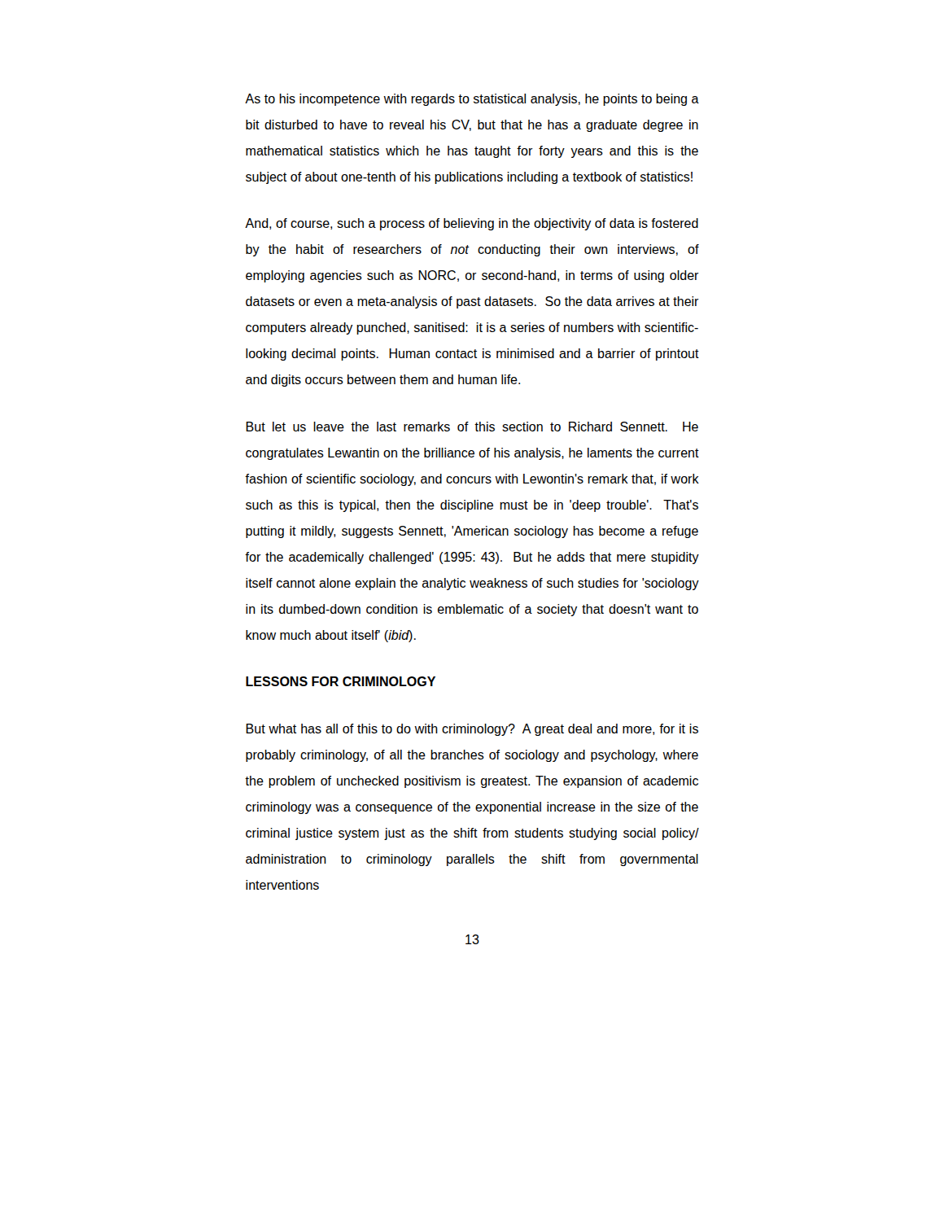As to his incompetence with regards to statistical analysis, he points to being a bit disturbed to have to reveal his CV, but that he has a graduate degree in mathematical statistics which he has taught for forty years and this is the subject of about one-tenth of his publications including a textbook of statistics!
And, of course, such a process of believing in the objectivity of data is fostered by the habit of researchers of not conducting their own interviews, of employing agencies such as NORC, or second-hand, in terms of using older datasets or even a meta-analysis of past datasets. So the data arrives at their computers already punched, sanitised: it is a series of numbers with scientific-looking decimal points. Human contact is minimised and a barrier of printout and digits occurs between them and human life.
But let us leave the last remarks of this section to Richard Sennett. He congratulates Lewantin on the brilliance of his analysis, he laments the current fashion of scientific sociology, and concurs with Lewontin's remark that, if work such as this is typical, then the discipline must be in 'deep trouble'. That's putting it mildly, suggests Sennett, 'American sociology has become a refuge for the academically challenged' (1995: 43). But he adds that mere stupidity itself cannot alone explain the analytic weakness of such studies for 'sociology in its dumbed-down condition is emblematic of a society that doesn't want to know much about itself' (ibid).
LESSONS FOR CRIMINOLOGY
But what has all of this to do with criminology? A great deal and more, for it is probably criminology, of all the branches of sociology and psychology, where the problem of unchecked positivism is greatest. The expansion of academic criminology was a consequence of the exponential increase in the size of the criminal justice system just as the shift from students studying social policy/ administration to criminology parallels the shift from governmental interventions
13